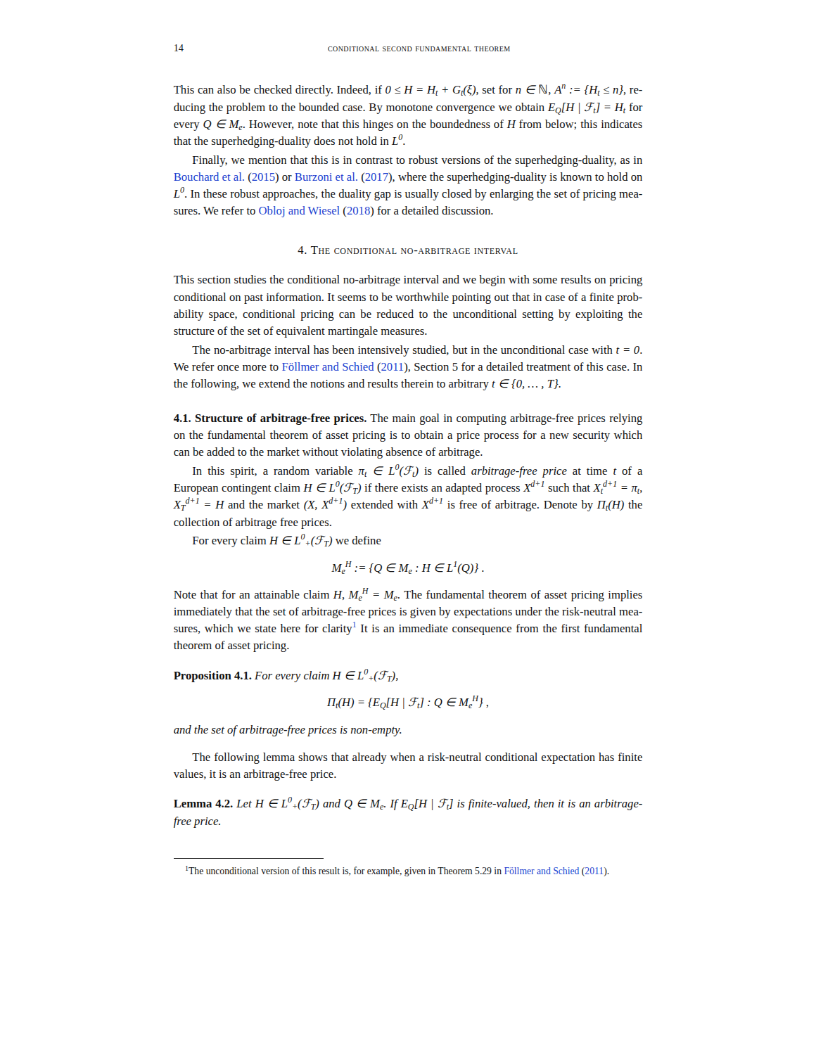14 conditional second fundamental theorem
This can also be checked directly. Indeed, if 0 ≤ H = Ht + Gt(ξ), set for n ∈ ℕ, An := {Ht ≤ n}, reducing the problem to the bounded case. By monotone convergence we obtain EQ[H | ℱt] = Ht for every Q ∈ Me. However, note that this hinges on the boundedness of H from below; this indicates that the superhedging-duality does not hold in L0.
Finally, we mention that this is in contrast to robust versions of the superhedging-duality, as in Bouchard et al. (2015) or Burzoni et al. (2017), where the superhedging-duality is known to hold on L0. In these robust approaches, the duality gap is usually closed by enlarging the set of pricing measures. We refer to Obloj and Wiesel (2018) for a detailed discussion.
4. The conditional no-arbitrage interval
This section studies the conditional no-arbitrage interval and we begin with some results on pricing conditional on past information. It seems to be worthwhile pointing out that in case of a finite probability space, conditional pricing can be reduced to the unconditional setting by exploiting the structure of the set of equivalent martingale measures.
The no-arbitrage interval has been intensively studied, but in the unconditional case with t = 0. We refer once more to Föllmer and Schied (2011), Section 5 for a detailed treatment of this case. In the following, we extend the notions and results therein to arbitrary t ∈ {0, … , T}.
4.1. Structure of arbitrage-free prices. The main goal in computing arbitrage-free prices relying on the fundamental theorem of asset pricing is to obtain a price process for a new security which can be added to the market without violating absence of arbitrage.
In this spirit, a random variable πt ∈ L0(ℱt) is called arbitrage-free price at time t of a European contingent claim H ∈ L0(ℱT) if there exists an adapted process Xd+1 such that Xtd+1 = πt, XTd+1 = H and the market (X, Xd+1) extended with Xd+1 is free of arbitrage. Denote by Πt(H) the collection of arbitrage free prices.
For every claim H ∈ L0+(ℱT) we define
MeH := {Q ∈ Me : H ∈ L1(Q)} .
Note that for an attainable claim H, MeH = Me. The fundamental theorem of asset pricing implies immediately that the set of arbitrage-free prices is given by expectations under the risk-neutral measures, which we state here for clarity1 It is an immediate consequence from the first fundamental theorem of asset pricing.
Proposition 4.1. For every claim H ∈ L0+(ℱT),
Πt(H) = {EQ[H | ℱt] : Q ∈ MeH} ,
and the set of arbitrage-free prices is non-empty.
The following lemma shows that already when a risk-neutral conditional expectation has finite values, it is an arbitrage-free price.
Lemma 4.2. Let H ∈ L0+(ℱT) and Q ∈ Me. If EQ[H | ℱt] is finite-valued, then it is an arbitrage-free price.
1 The unconditional version of this result is, for example, given in Theorem 5.29 in Föllmer and Schied (2011).